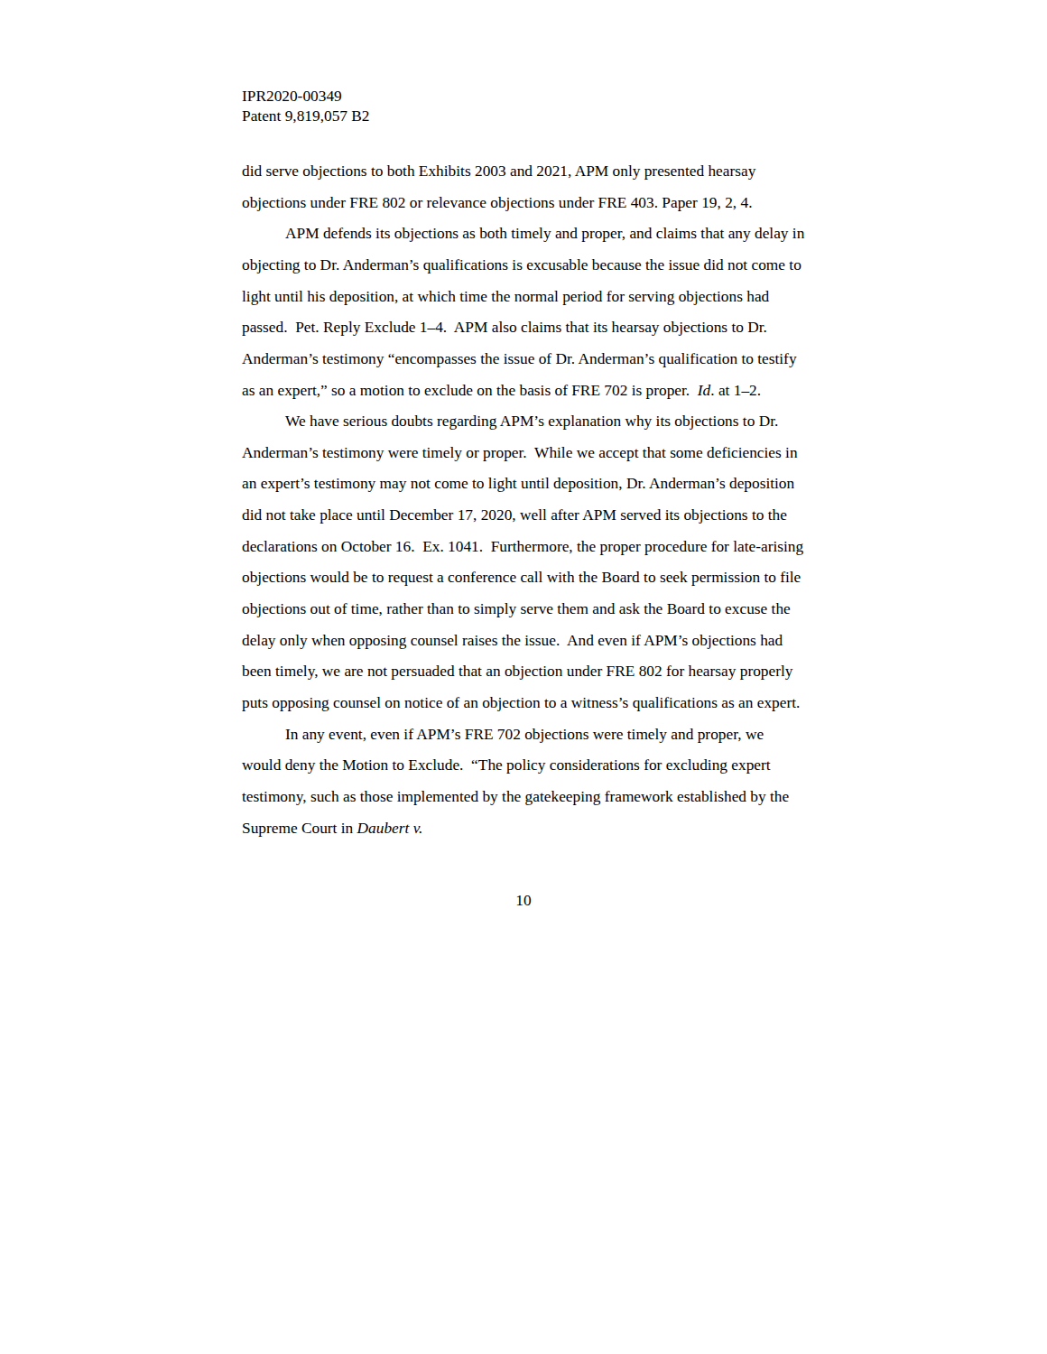IPR2020-00349
Patent 9,819,057 B2
did serve objections to both Exhibits 2003 and 2021, APM only presented hearsay objections under FRE 802 or relevance objections under FRE 403. Paper 19, 2, 4.
APM defends its objections as both timely and proper, and claims that any delay in objecting to Dr. Anderman’s qualifications is excusable because the issue did not come to light until his deposition, at which time the normal period for serving objections had passed. Pet. Reply Exclude 1–4. APM also claims that its hearsay objections to Dr. Anderman’s testimony “encompasses the issue of Dr. Anderman’s qualification to testify as an expert,” so a motion to exclude on the basis of FRE 702 is proper. Id. at 1–2.
We have serious doubts regarding APM’s explanation why its objections to Dr. Anderman’s testimony were timely or proper. While we accept that some deficiencies in an expert’s testimony may not come to light until deposition, Dr. Anderman’s deposition did not take place until December 17, 2020, well after APM served its objections to the declarations on October 16. Ex. 1041. Furthermore, the proper procedure for late-arising objections would be to request a conference call with the Board to seek permission to file objections out of time, rather than to simply serve them and ask the Board to excuse the delay only when opposing counsel raises the issue. And even if APM’s objections had been timely, we are not persuaded that an objection under FRE 802 for hearsay properly puts opposing counsel on notice of an objection to a witness’s qualifications as an expert.
In any event, even if APM’s FRE 702 objections were timely and proper, we would deny the Motion to Exclude. “The policy considerations for excluding expert testimony, such as those implemented by the gatekeeping framework established by the Supreme Court in Daubert v.
10